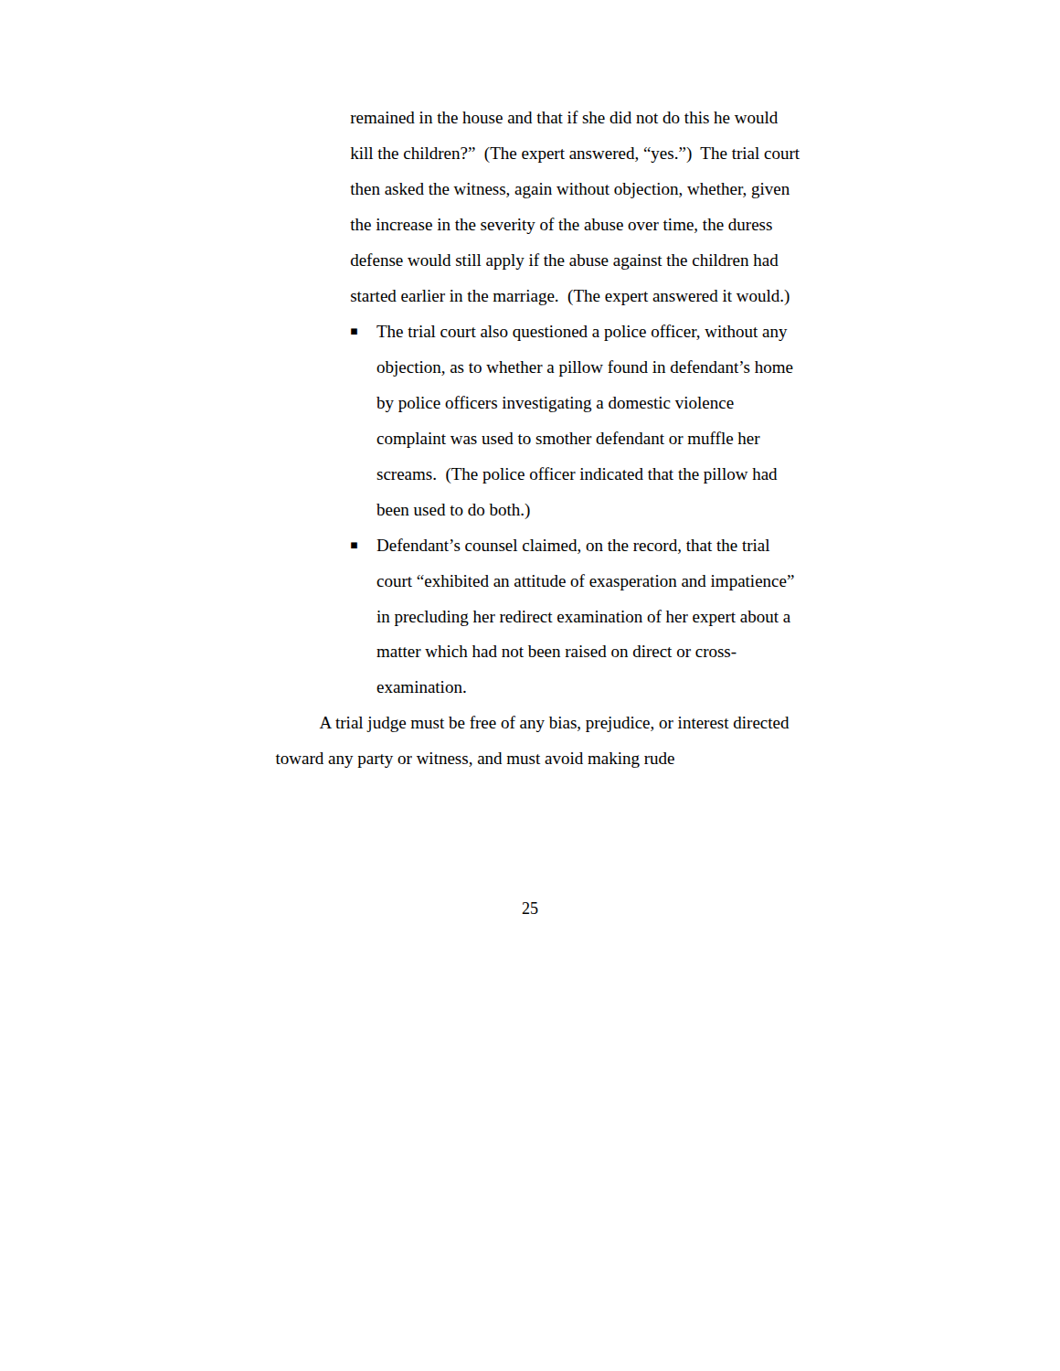remained in the house and that if she did not do this he would kill the children?” (The expert answered, “yes.”) The trial court then asked the witness, again without objection, whether, given the increase in the severity of the abuse over time, the duress defense would still apply if the abuse against the children had started earlier in the marriage. (The expert answered it would.)
The trial court also questioned a police officer, without any objection, as to whether a pillow found in defendant’s home by police officers investigating a domestic violence complaint was used to smother defendant or muffle her screams. (The police officer indicated that the pillow had been used to do both.)
Defendant’s counsel claimed, on the record, that the trial court “exhibited an attitude of exasperation and impatience” in precluding her redirect examination of her expert about a matter which had not been raised on direct or cross-examination.
A trial judge must be free of any bias, prejudice, or interest directed toward any party or witness, and must avoid making rude
25